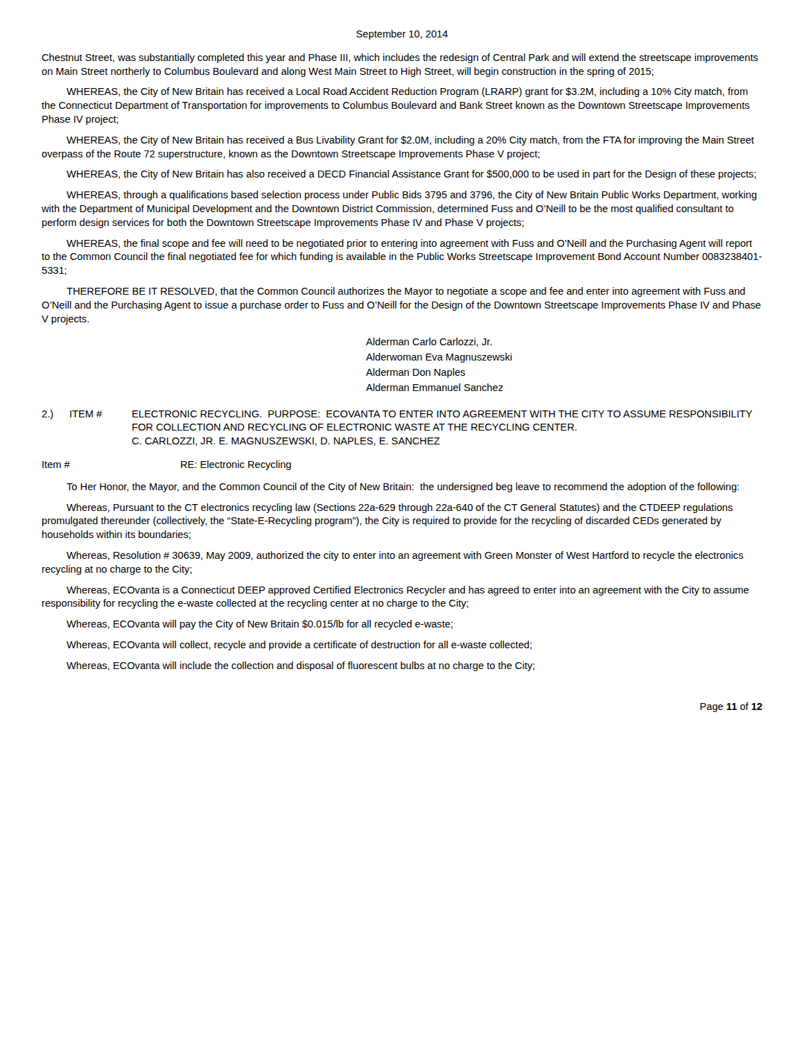September 10, 2014
Chestnut Street, was substantially completed this year and Phase III, which includes the redesign of Central Park and will extend the streetscape improvements on Main Street northerly to Columbus Boulevard and along West Main Street to High Street, will begin construction in the spring of 2015;
WHEREAS, the City of New Britain has received a Local Road Accident Reduction Program (LRARP) grant for $3.2M, including a 10% City match, from the Connecticut Department of Transportation for improvements to Columbus Boulevard and Bank Street known as the Downtown Streetscape Improvements Phase IV project;
WHEREAS, the City of New Britain has received a Bus Livability Grant for $2.0M, including a 20% City match, from the FTA for improving the Main Street overpass of the Route 72 superstructure, known as the Downtown Streetscape Improvements Phase V project;
WHEREAS, the City of New Britain has also received a DECD Financial Assistance Grant for $500,000 to be used in part for the Design of these projects;
WHEREAS, through a qualifications based selection process under Public Bids 3795 and 3796, the City of New Britain Public Works Department, working with the Department of Municipal Development and the Downtown District Commission, determined Fuss and O’Neill to be the most qualified consultant to perform design services for both the Downtown Streetscape Improvements Phase IV and Phase V projects;
WHEREAS, the final scope and fee will need to be negotiated prior to entering into agreement with Fuss and O’Neill and the Purchasing Agent will report to the Common Council the final negotiated fee for which funding is available in the Public Works Streetscape Improvement Bond Account Number 0083238401-5331;
THEREFORE BE IT RESOLVED, that the Common Council authorizes the Mayor to negotiate a scope and fee and enter into agreement with Fuss and O’Neill and the Purchasing Agent to issue a purchase order to Fuss and O’Neill for the Design of the Downtown Streetscape Improvements Phase IV and Phase V projects.
Alderman Carlo Carlozzi, Jr.
Alderwoman Eva Magnuszewski
Alderman Don Naples
Alderman Emmanuel Sanchez
| 2.) | ITEM # | ELECTRONIC RECYCLING. PURPOSE: ECOVANTA TO ENTER INTO AGREEMENT WITH THE CITY TO ASSUME RESPONSIBILITY FOR COLLECTION AND RECYCLING OF ELECTRONIC WASTE AT THE RECYCLING CENTER. C. CARLOZZI, JR. E. MAGNUSZEWSKI, D. NAPLES, E. SANCHEZ |
| Item # | RE: Electronic Recycling |
To Her Honor, the Mayor, and the Common Council of the City of New Britain: the undersigned beg leave to recommend the adoption of the following:
Whereas, Pursuant to the CT electronics recycling law (Sections 22a-629 through 22a-640 of the CT General Statutes) and the CTDEEP regulations promulgated thereunder (collectively, the “State-E-Recycling program”), the City is required to provide for the recycling of discarded CEDs generated by households within its boundaries;
Whereas, Resolution # 30639, May 2009, authorized the city to enter into an agreement with Green Monster of West Hartford to recycle the electronics recycling at no charge to the City;
Whereas, ECOvanta is a Connecticut DEEP approved Certified Electronics Recycler and has agreed to enter into an agreement with the City to assume responsibility for recycling the e-waste collected at the recycling center at no charge to the City;
Whereas, ECOvanta will pay the City of New Britain $0.015/lb for all recycled e-waste;
Whereas, ECOvanta will collect, recycle and provide a certificate of destruction for all e-waste collected;
Whereas, ECOvanta will include the collection and disposal of fluorescent bulbs at no charge to the City;
Page 11 of 12